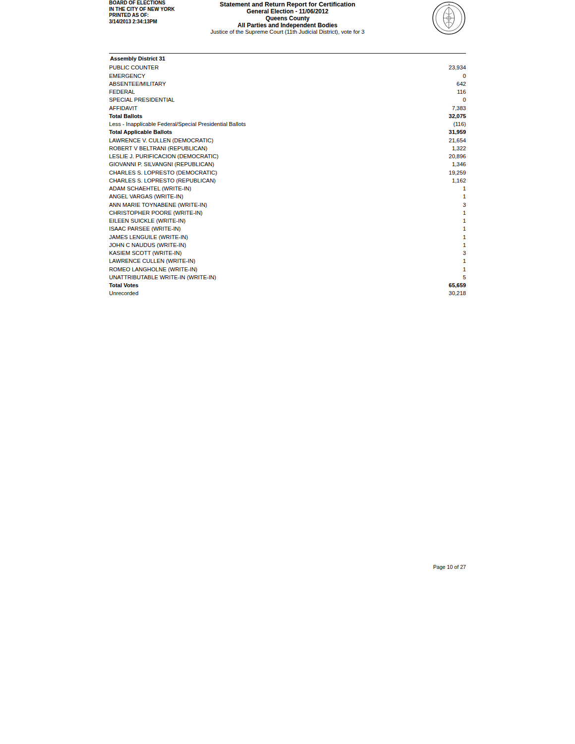BOARD OF ELECTIONS
IN THE CITY OF NEW YORK
PRINTED AS OF:
3/14/2013 2:34:13PM
★
Statement and Return Report for Certification
General Election - 11/06/2012
Queens County
All Parties and Independent Bodies
Justice of the Supreme Court (11th Judicial District), vote for 3
Assembly District 31
| PUBLIC COUNTER | 23,934 |
| EMERGENCY | 0 |
| ABSENTEE/MILITARY | 642 |
| FEDERAL | 116 |
| SPECIAL PRESIDENTIAL | 0 |
| AFFIDAVIT | 7,383 |
| Total Ballots | 32,075 |
| Less - Inapplicable Federal/Special Presidential Ballots | (116) |
| Total Applicable Ballots | 31,959 |
| LAWRENCE V. CULLEN (DEMOCRATIC) | 21,654 |
| ROBERT V BELTRANI (REPUBLICAN) | 1,322 |
| LESLIE J. PURIFICACION (DEMOCRATIC) | 20,896 |
| GIOVANNI P. SILVANGNI (REPUBLICAN) | 1,346 |
| CHARLES S. LOPRESTO (DEMOCRATIC) | 19,259 |
| CHARLES S. LOPRESTO (REPUBLICAN) | 1,162 |
| ADAM SCHAEHTEL (WRITE-IN) | 1 |
| ANGEL VARGAS (WRITE-IN) | 1 |
| ANN MARIE TOYNABENE (WRITE-IN) | 3 |
| CHRISTOPHER POORE (WRITE-IN) | 1 |
| EILEEN SUICKLE (WRITE-IN) | 1 |
| ISAAC PARSEE (WRITE-IN) | 1 |
| JAMES LENGUILE (WRITE-IN) | 1 |
| JOHN C NAUDUS (WRITE-IN) | 1 |
| KASIEM SCOTT (WRITE-IN) | 3 |
| LAWRENCE CULLEN (WRITE-IN) | 1 |
| ROMEO LANGHOLNE (WRITE-IN) | 1 |
| UNATTRIBUTABLE WRITE-IN (WRITE-IN) | 5 |
| Total Votes | 65,659 |
| Unrecorded | 30,218 |
Page 10 of 27